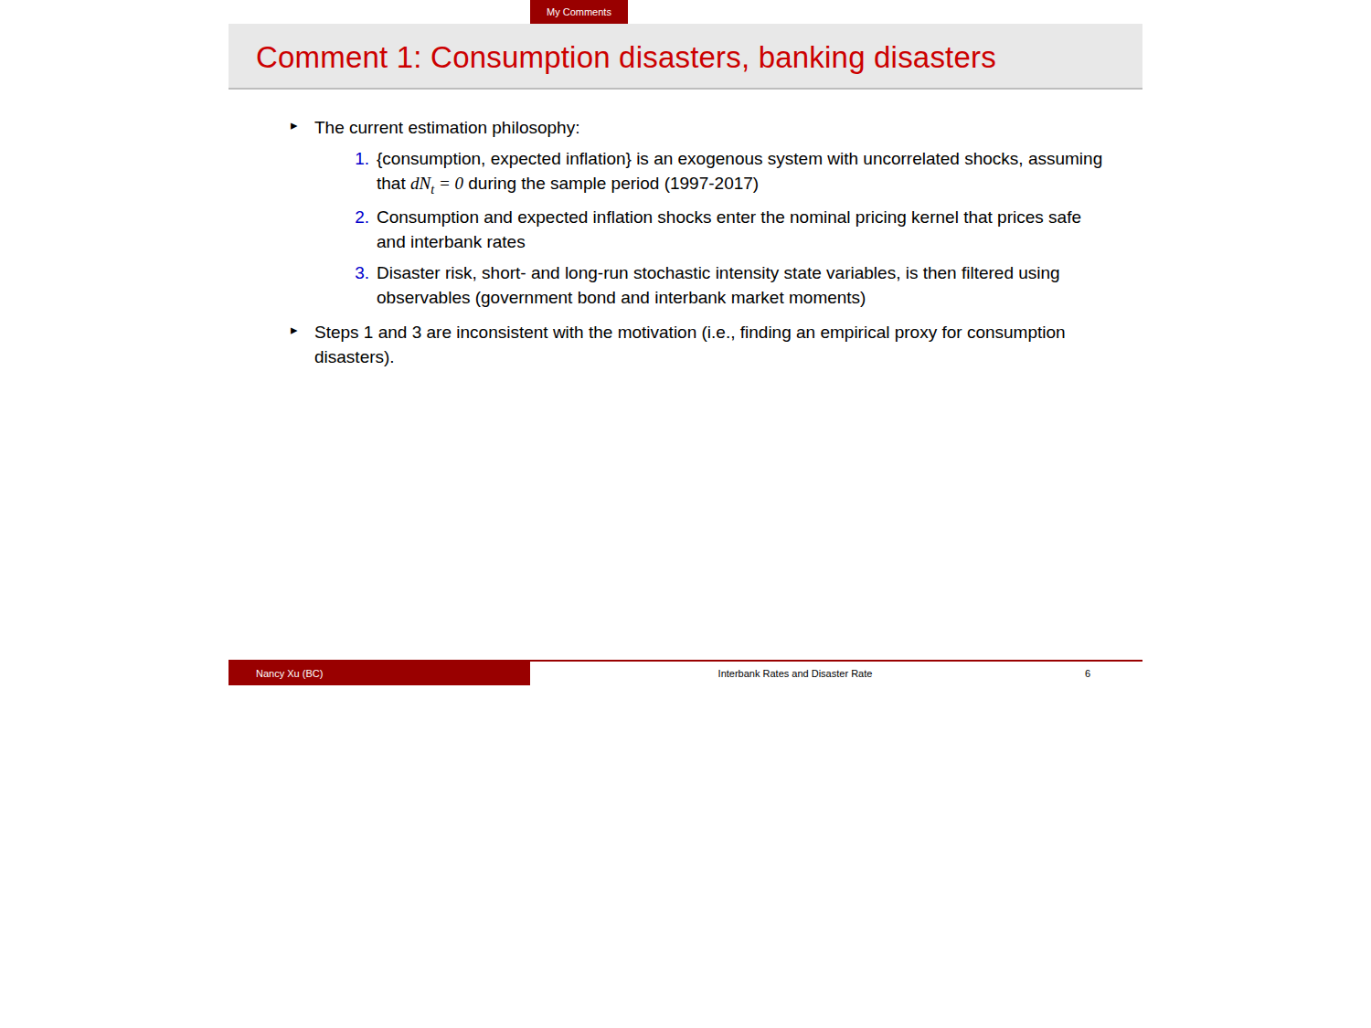My Comments
Comment 1: Consumption disasters, banking disasters
The current estimation philosophy:
{consumption, expected inflation} is an exogenous system with uncorrelated shocks, assuming that dNt = 0 during the sample period (1997-2017)
Consumption and expected inflation shocks enter the nominal pricing kernel that prices safe and interbank rates
Disaster risk, short- and long-run stochastic intensity state variables, is then filtered using observables (government bond and interbank market moments)
Steps 1 and 3 are inconsistent with the motivation (i.e., finding an empirical proxy for consumption disasters).
Nancy Xu (BC)
Interbank Rates and Disaster Rate
6